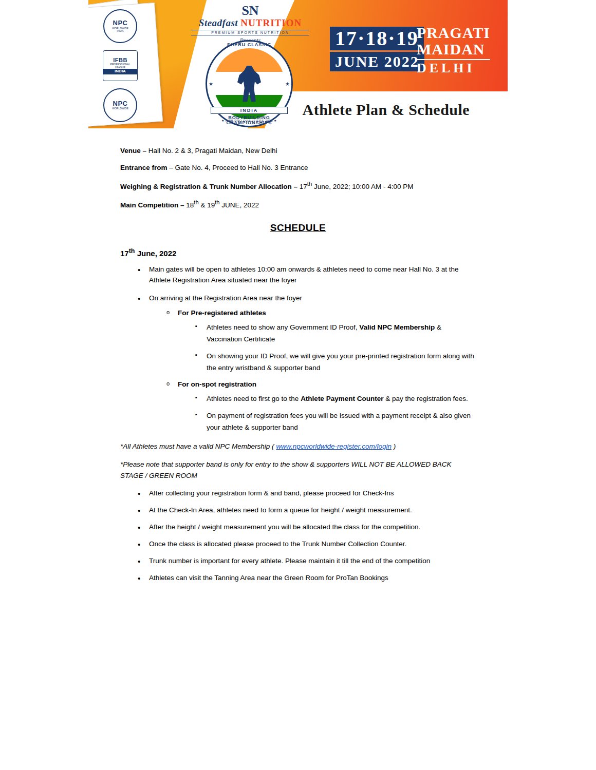NPC
WORLDWIDE
INDIA
IFBB
PROFESSIONAL
LEAGUE
INDIA
NPC
WORLDWIDE
SN
Steadfast NUTRITION
PREMIUM SPORTS NUTRITION
Presents
SHERU CLASSIC
★★
INDIA
BODYBUILDING CHAMPIONSHIPS
★ IFBB PRO QUALIFIERS 2022 ★
17·18·19
JUNE 2022
PRAGATI
MAIDAN
DELHI
Athlete Plan & Schedule
Venue – Hall No. 2 & 3, Pragati Maidan, New Delhi
Entrance from – Gate No. 4, Proceed to Hall No. 3 Entrance
Weighing & Registration & Trunk Number Allocation – 17th June, 2022; 10:00 AM - 4:00 PM
Main Competition – 18th & 19th JUNE, 2022
SCHEDULE
17th June, 2022
Main gates will be open to athletes 10:00 am onwards & athletes need to come near Hall No. 3 at the Athlete Registration Area situated near the foyer
On arriving at the Registration Area near the foyer
For Pre-registered athletes
Athletes need to show any Government ID Proof, Valid NPC Membership & Vaccination Certificate
On showing your ID Proof, we will give you your pre-printed registration form along with the entry wristband & supporter band
For on-spot registration
Athletes need to first go to the Athlete Payment Counter & pay the registration fees.
On payment of registration fees you will be issued with a payment receipt & also given your athlete & supporter band
*All Athletes must have a valid NPC Membership ( www.npcworldwide-register.com/login )
*Please note that supporter band is only for entry to the show & supporters WILL NOT BE ALLOWED BACK STAGE / GREEN ROOM
After collecting your registration form & and band, please proceed for Check-Ins
At the Check-In Area, athletes need to form a queue for height / weight measurement.
After the height / weight measurement you will be allocated the class for the competition.
Once the class is allocated please proceed to the Trunk Number Collection Counter.
Trunk number is important for every athlete. Please maintain it till the end of the competition
Athletes can visit the Tanning Area near the Green Room for ProTan Bookings